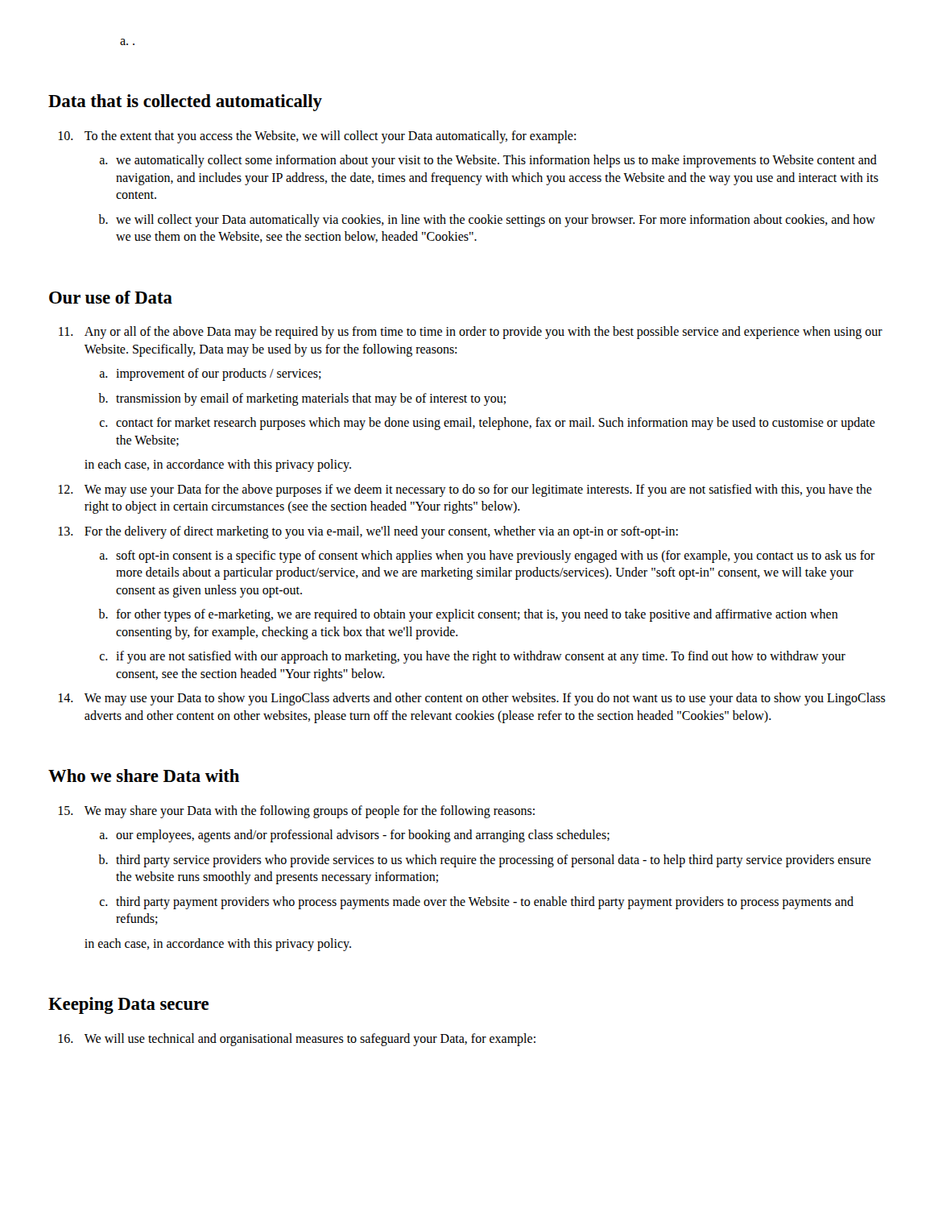.
Data that is collected automatically
To the extent that you access the Website, we will collect your Data automatically, for example:
we automatically collect some information about your visit to the Website. This information helps us to make improvements to Website content and navigation, and includes your IP address, the date, times and frequency with which you access the Website and the way you use and interact with its content.
we will collect your Data automatically via cookies, in line with the cookie settings on your browser. For more information about cookies, and how we use them on the Website, see the section below, headed "Cookies".
Our use of Data
Any or all of the above Data may be required by us from time to time in order to provide you with the best possible service and experience when using our Website. Specifically, Data may be used by us for the following reasons:
improvement of our products / services;
transmission by email of marketing materials that may be of interest to you;
contact for market research purposes which may be done using email, telephone, fax or mail. Such information may be used to customise or update the Website;
in each case, in accordance with this privacy policy.
We may use your Data for the above purposes if we deem it necessary to do so for our legitimate interests. If you are not satisfied with this, you have the right to object in certain circumstances (see the section headed "Your rights" below).
For the delivery of direct marketing to you via e-mail, we'll need your consent, whether via an opt-in or soft-opt-in:
soft opt-in consent is a specific type of consent which applies when you have previously engaged with us (for example, you contact us to ask us for more details about a particular product/service, and we are marketing similar products/services). Under "soft opt-in" consent, we will take your consent as given unless you opt-out.
for other types of e-marketing, we are required to obtain your explicit consent; that is, you need to take positive and affirmative action when consenting by, for example, checking a tick box that we'll provide.
if you are not satisfied with our approach to marketing, you have the right to withdraw consent at any time. To find out how to withdraw your consent, see the section headed "Your rights" below.
We may use your Data to show you LingoClass adverts and other content on other websites. If you do not want us to use your data to show you LingoClass adverts and other content on other websites, please turn off the relevant cookies (please refer to the section headed "Cookies" below).
Who we share Data with
We may share your Data with the following groups of people for the following reasons:
our employees, agents and/or professional advisors - for booking and arranging class schedules;
third party service providers who provide services to us which require the processing of personal data - to help third party service providers ensure the website runs smoothly and presents necessary information;
third party payment providers who process payments made over the Website - to enable third party payment providers to process payments and refunds;
in each case, in accordance with this privacy policy.
Keeping Data secure
We will use technical and organisational measures to safeguard your Data, for example: